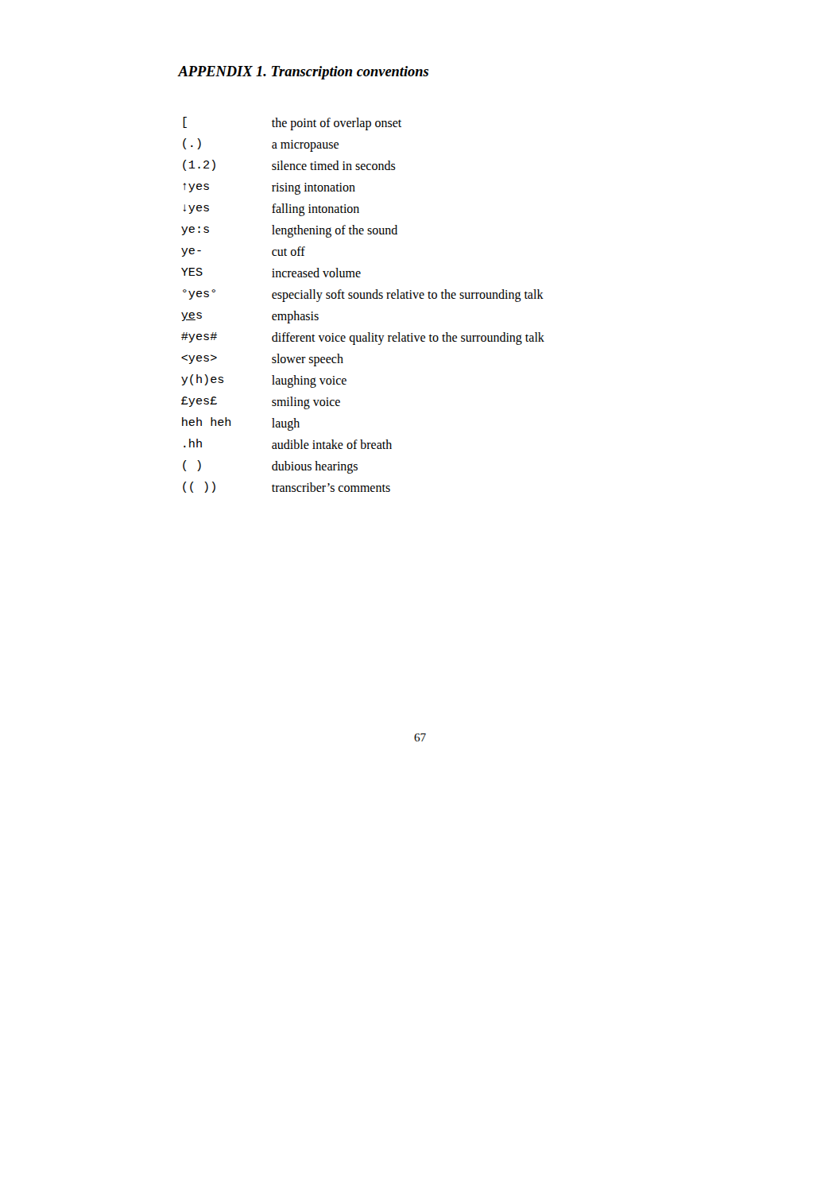APPENDIX 1. Transcription conventions
| [ | the point of overlap onset |
| (.) | a micropause |
| (1.2) | silence timed in seconds |
| ↑yes | rising intonation |
| ↓yes | falling intonation |
| ye:s | lengthening of the sound |
| ye- | cut off |
| YES | increased volume |
| °yes° | especially soft sounds relative to the surrounding talk |
| ye s | emphasis |
| #yes# | different voice quality relative to the surrounding talk |
| <yes> | slower speech |
| y(h)es | laughing voice |
| £yes£ | smiling voice |
| heh heh | laugh |
| .hh | audible intake of breath |
| ( ) | dubious hearings |
| (( )) | transcriber’s comments |
67